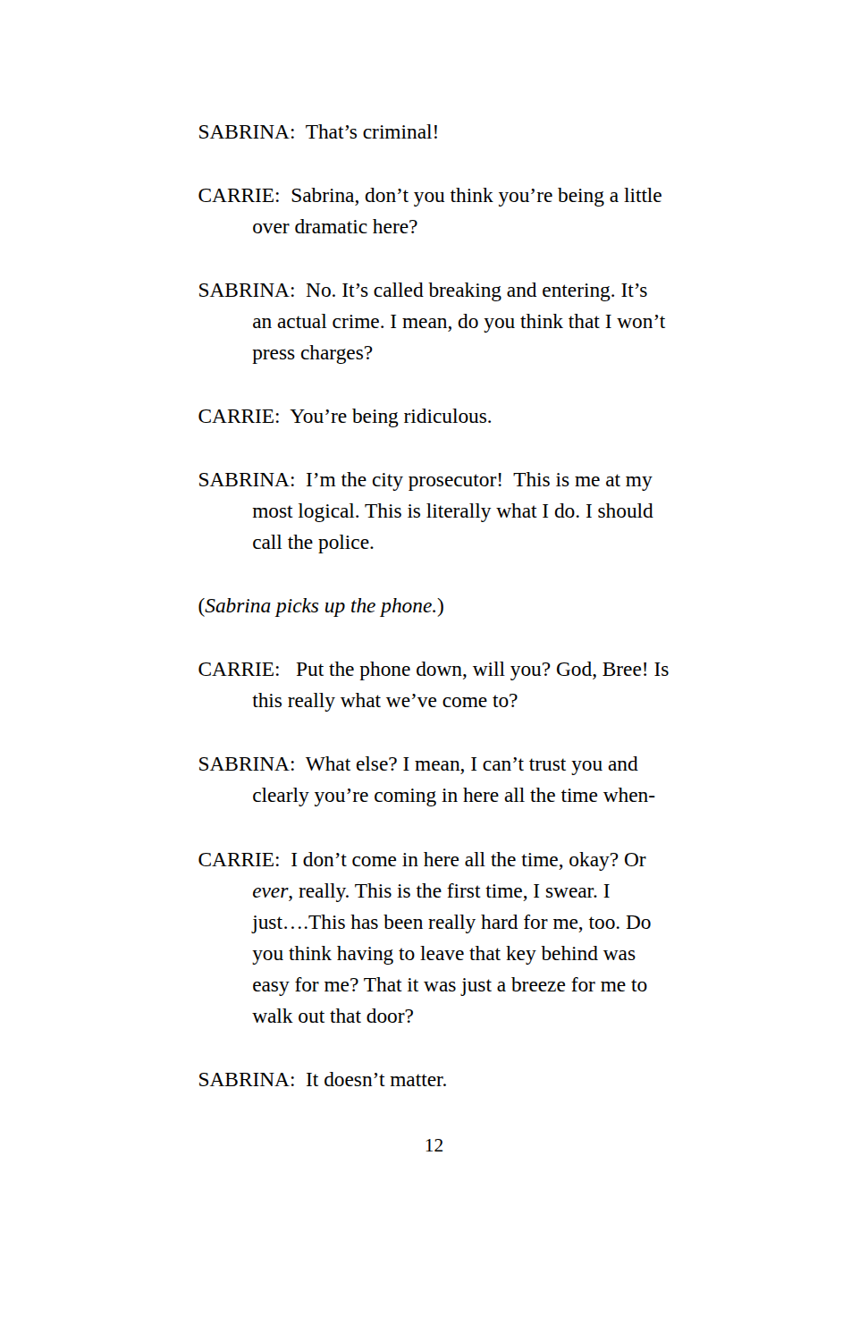SABRINA: That’s criminal!
CARRIE: Sabrina, don’t you think you’re being a little over dramatic here?
SABRINA: No. It’s called breaking and entering. It’s an actual crime. I mean, do you think that I won’t press charges?
CARRIE: You’re being ridiculous.
SABRINA: I’m the city prosecutor! This is me at my most logical. This is literally what I do. I should call the police.
(Sabrina picks up the phone.)
CARRIE: Put the phone down, will you? God, Bree! Is this really what we’ve come to?
SABRINA: What else? I mean, I can’t trust you and clearly you’re coming in here all the time when-
CARRIE: I don’t come in here all the time, okay? Or ever, really. This is the first time, I swear. I just….This has been really hard for me, too. Do you think having to leave that key behind was easy for me? That it was just a breeze for me to walk out that door?
SABRINA: It doesn’t matter.
12